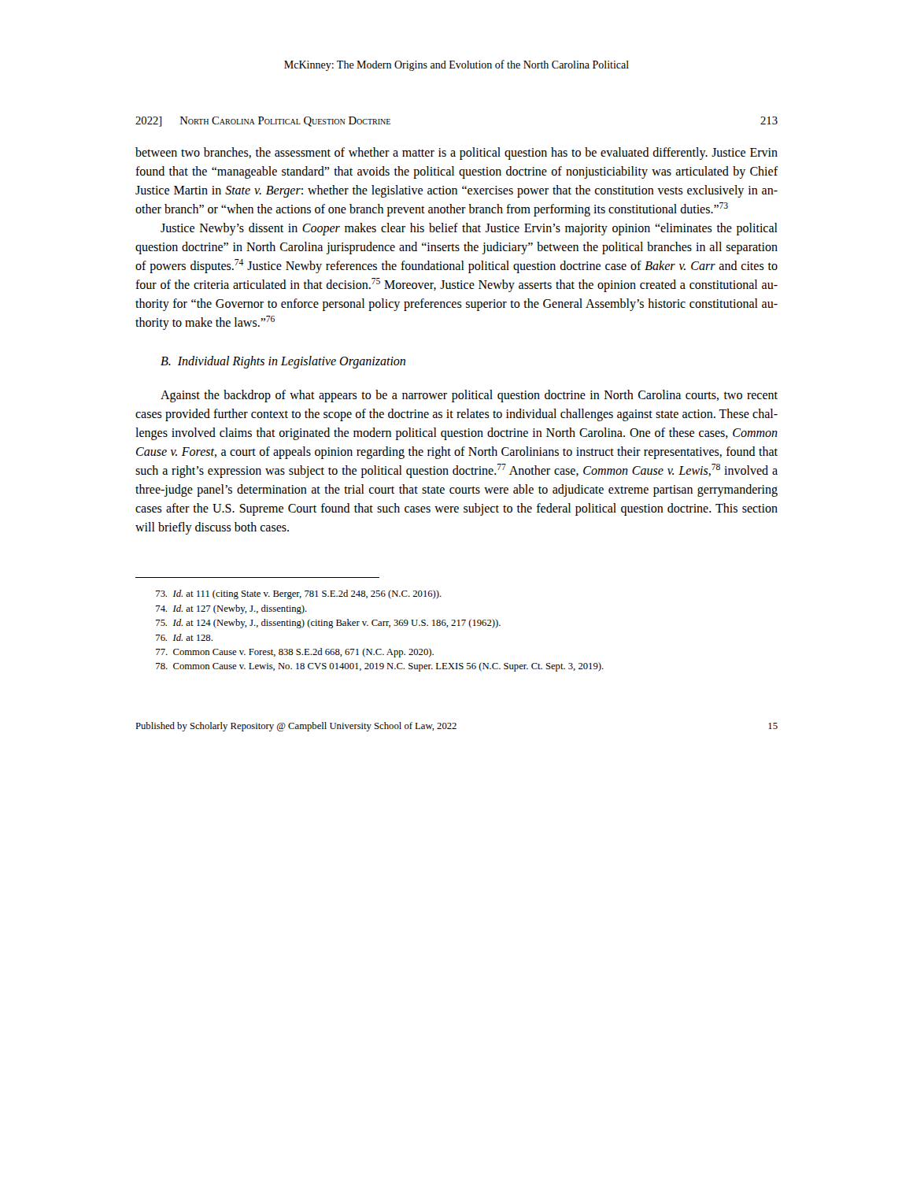McKinney: The Modern Origins and Evolution of the North Carolina Political
2022] North Carolina Political Question Doctrine 213
between two branches, the assessment of whether a matter is a political question has to be evaluated differently. Justice Ervin found that the “manageable standard” that avoids the political question doctrine of nonjusticiability was articulated by Chief Justice Martin in State v. Berger: whether the legislative action “exercises power that the constitution vests exclusively in another branch” or “when the actions of one branch prevent another branch from performing its constitutional duties.”73
Justice Newby’s dissent in Cooper makes clear his belief that Justice Ervin’s majority opinion “eliminates the political question doctrine” in North Carolina jurisprudence and “inserts the judiciary” between the political branches in all separation of powers disputes.74 Justice Newby references the foundational political question doctrine case of Baker v. Carr and cites to four of the criteria articulated in that decision.75 Moreover, Justice Newby asserts that the opinion created a constitutional authority for “the Governor to enforce personal policy preferences superior to the General Assembly’s historic constitutional authority to make the laws.”76
B. Individual Rights in Legislative Organization
Against the backdrop of what appears to be a narrower political question doctrine in North Carolina courts, two recent cases provided further context to the scope of the doctrine as it relates to individual challenges against state action. These challenges involved claims that originated the modern political question doctrine in North Carolina. One of these cases, Common Cause v. Forest, a court of appeals opinion regarding the right of North Carolinians to instruct their representatives, found that such a right’s expression was subject to the political question doctrine.77 Another case, Common Cause v. Lewis,78 involved a three-judge panel’s determination at the trial court that state courts were able to adjudicate extreme partisan gerrymandering cases after the U.S. Supreme Court found that such cases were subject to the federal political question doctrine. This section will briefly discuss both cases.
73. Id. at 111 (citing State v. Berger, 781 S.E.2d 248, 256 (N.C. 2016)).
74. Id. at 127 (Newby, J., dissenting).
75. Id. at 124 (Newby, J., dissenting) (citing Baker v. Carr, 369 U.S. 186, 217 (1962)).
76. Id. at 128.
77. Common Cause v. Forest, 838 S.E.2d 668, 671 (N.C. App. 2020).
78. Common Cause v. Lewis, No. 18 CVS 014001, 2019 N.C. Super. LEXIS 56 (N.C. Super. Ct. Sept. 3, 2019).
Published by Scholarly Repository @ Campbell University School of Law, 2022 15